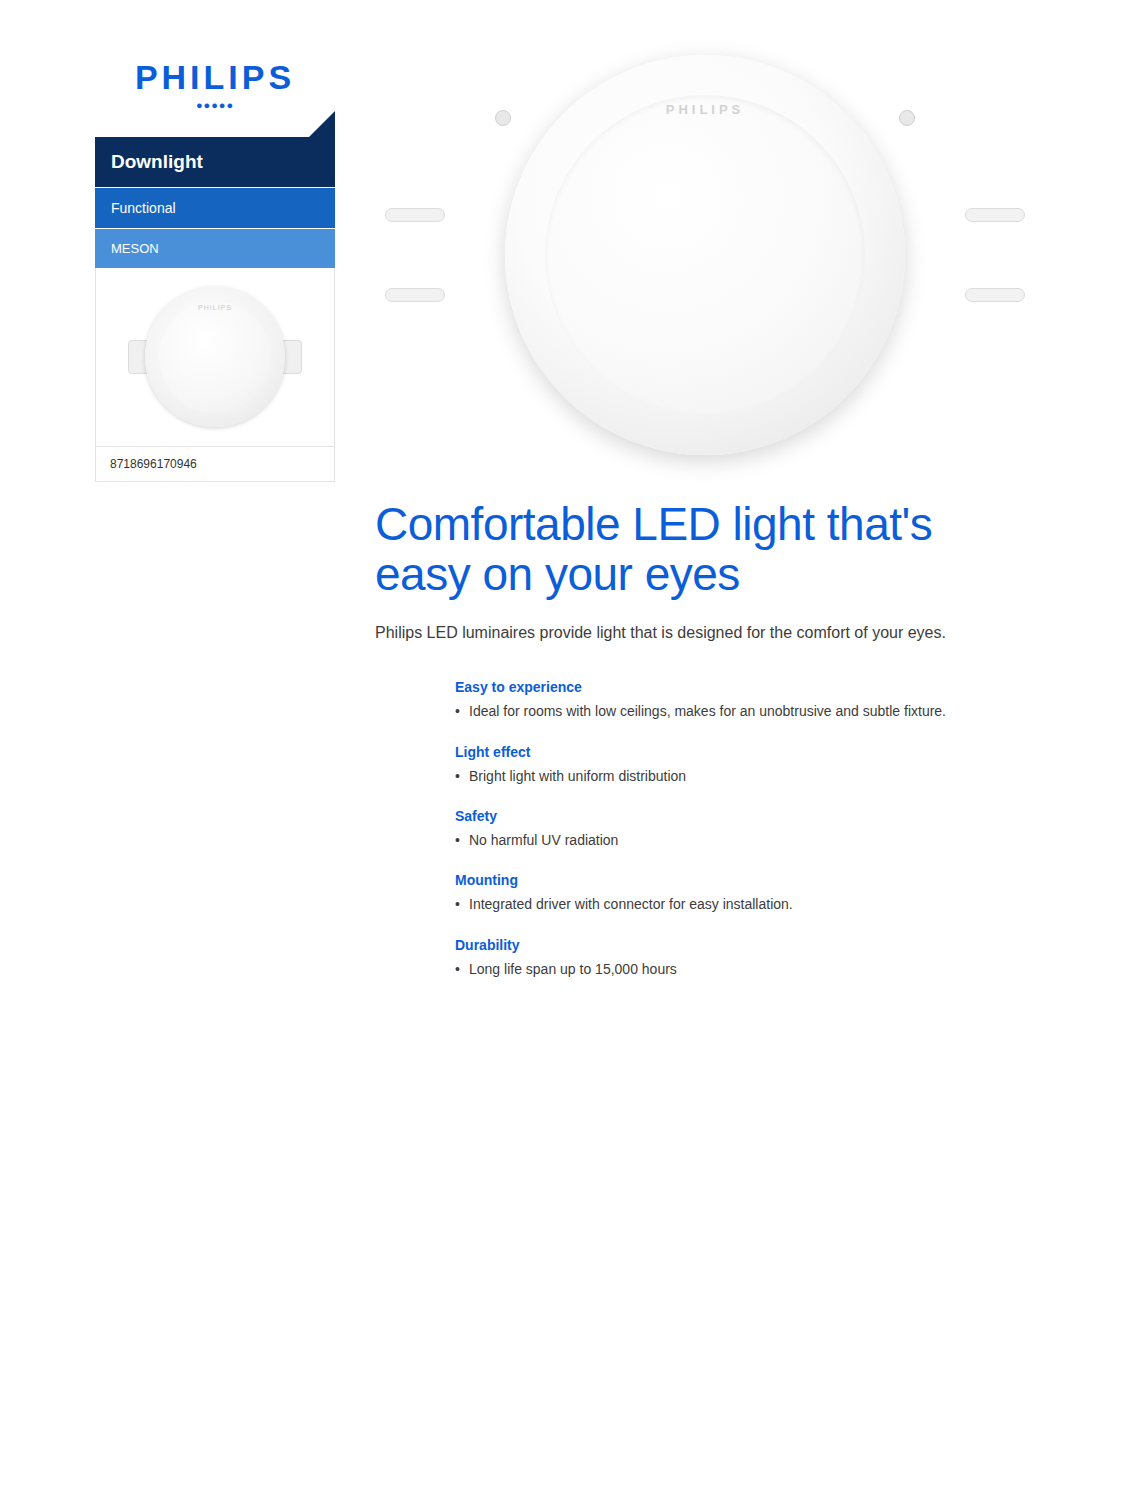PHILIPS
●●●●●
Downlight
Functional
MESON
PHILIPS
8718696170946
PHILIPS
Comfortable LED light that's easy on your eyes
Philips LED luminaires provide light that is designed for the comfort of your eyes.
Easy to experience
Ideal for rooms with low ceilings, makes for an unobtrusive and subtle fixture.
Light effect
Bright light with uniform distribution
Safety
No harmful UV radiation
Mounting
Integrated driver with connector for easy installation.
Durability
Long life span up to 15,000 hours